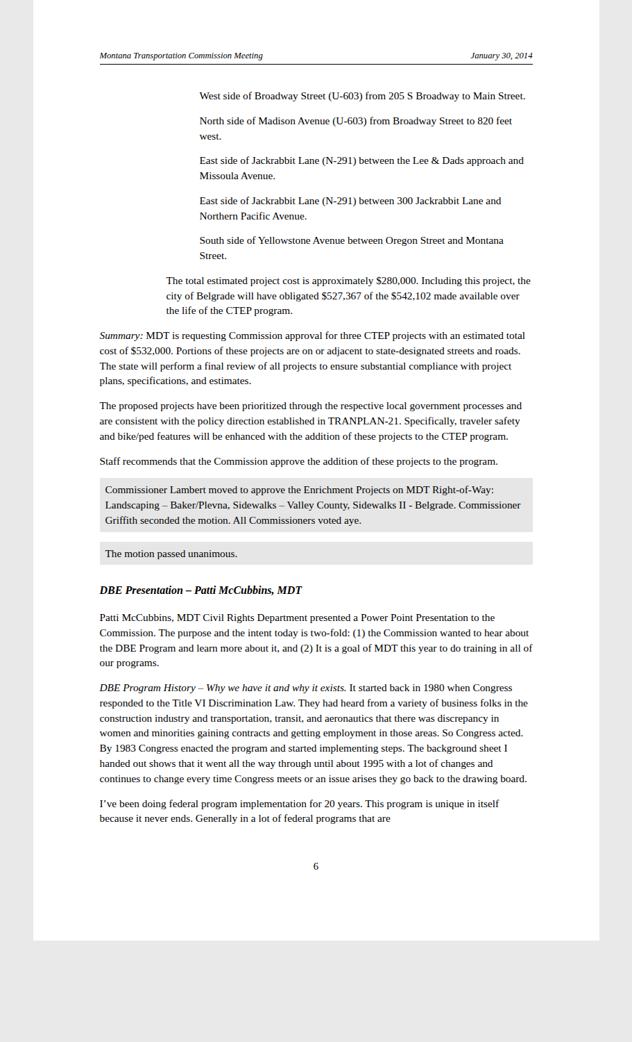Montana Transportation Commission Meeting
January 30, 2014
West side of Broadway Street (U-603) from 205 S Broadway to Main Street.
North side of Madison Avenue (U-603) from Broadway Street to 820 feet west.
East side of Jackrabbit Lane (N-291) between the Lee & Dads approach and Missoula Avenue.
East side of Jackrabbit Lane (N-291) between 300 Jackrabbit Lane and Northern Pacific Avenue.
South side of Yellowstone Avenue between Oregon Street and Montana Street.
The total estimated project cost is approximately $280,000. Including this project, the city of Belgrade will have obligated $527,367 of the $542,102 made available over the life of the CTEP program.
Summary: MDT is requesting Commission approval for three CTEP projects with an estimated total cost of $532,000. Portions of these projects are on or adjacent to state-designated streets and roads. The state will perform a final review of all projects to ensure substantial compliance with project plans, specifications, and estimates.
The proposed projects have been prioritized through the respective local government processes and are consistent with the policy direction established in TRANPLAN-21. Specifically, traveler safety and bike/ped features will be enhanced with the addition of these projects to the CTEP program.
Staff recommends that the Commission approve the addition of these projects to the program.
Commissioner Lambert moved to approve the Enrichment Projects on MDT Right-of-Way: Landscaping – Baker/Plevna, Sidewalks – Valley County, Sidewalks II - Belgrade. Commissioner Griffith seconded the motion. All Commissioners voted aye.
The motion passed unanimous.
DBE Presentation – Patti McCubbins, MDT
Patti McCubbins, MDT Civil Rights Department presented a Power Point Presentation to the Commission. The purpose and the intent today is two-fold: (1) the Commission wanted to hear about the DBE Program and learn more about it, and (2) It is a goal of MDT this year to do training in all of our programs.
DBE Program History – Why we have it and why it exists. It started back in 1980 when Congress responded to the Title VI Discrimination Law. They had heard from a variety of business folks in the construction industry and transportation, transit, and aeronautics that there was discrepancy in women and minorities gaining contracts and getting employment in those areas. So Congress acted. By 1983 Congress enacted the program and started implementing steps. The background sheet I handed out shows that it went all the way through until about 1995 with a lot of changes and continues to change every time Congress meets or an issue arises they go back to the drawing board.
I’ve been doing federal program implementation for 20 years. This program is unique in itself because it never ends. Generally in a lot of federal programs that are
6